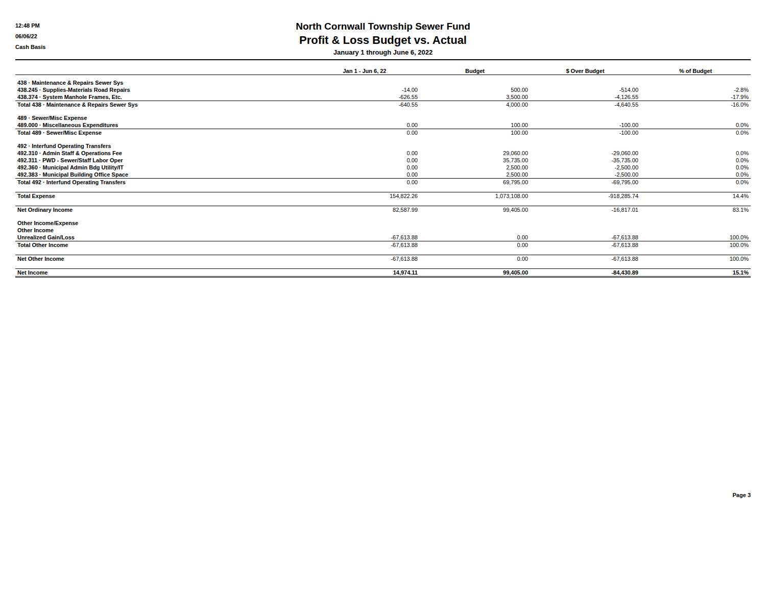12:48 PM
06/06/22
Cash Basis
North Cornwall Township Sewer Fund
Profit & Loss Budget vs. Actual
January 1 through June 6, 2022
| | Jan 1 - Jun 6, 22 | Budget | $ Over Budget | % of Budget |
| --- | --- | --- | --- | --- |
| 438 · Maintenance & Repairs Sewer Sys | | | | |
| 438.245 · Supplies-Materials Road Repairs | -14.00 | 500.00 | -514.00 | -2.8% |
| 438.374 · System Manhole Frames, Etc. | -626.55 | 3,500.00 | -4,126.55 | -17.9% |
| Total 438 · Maintenance & Repairs Sewer Sys | -640.55 | 4,000.00 | -4,640.55 | -16.0% |
| 489 · Sewer/Misc Expense | | | | |
| 489.000 · Miscellaneous Expenditures | 0.00 | 100.00 | -100.00 | 0.0% |
| Total 489 · Sewer/Misc Expense | 0.00 | 100.00 | -100.00 | 0.0% |
| 492 · Interfund Operating Transfers | | | | |
| 492.310 · Admin Staff & Operations Fee | 0.00 | 29,060.00 | -29,060.00 | 0.0% |
| 492.311 · PWD - Sewer/Staff Labor Oper | 0.00 | 35,735.00 | -35,735.00 | 0.0% |
| 492.360 · Municipal Admin Bdg Utility/IT | 0.00 | 2,500.00 | -2,500.00 | 0.0% |
| 492.383 · Municipal Building Office Space | 0.00 | 2,500.00 | -2,500.00 | 0.0% |
| Total 492 · Interfund Operating Transfers | 0.00 | 69,795.00 | -69,795.00 | 0.0% |
| Total Expense | 154,822.26 | 1,073,108.00 | -918,285.74 | 14.4% |
| Net Ordinary Income | 82,587.99 | 99,405.00 | -16,817.01 | 83.1% |
| Other Income/Expense | | | | |
| Other Income | | | | |
| Unrealized Gain/Loss | -67,613.88 | 0.00 | -67,613.88 | 100.0% |
| Total Other Income | -67,613.88 | 0.00 | -67,613.88 | 100.0% |
| Net Other Income | -67,613.88 | 0.00 | -67,613.88 | 100.0% |
| Net Income | 14,974.11 | 99,405.00 | -84,430.89 | 15.1% |
Page 3